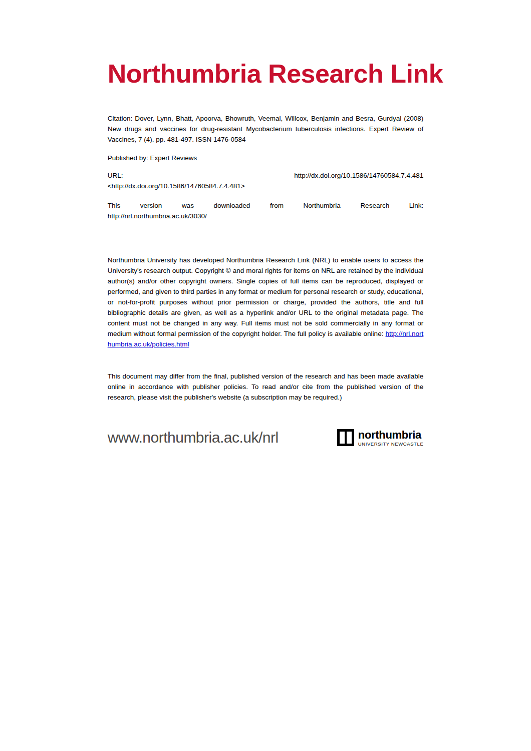Northumbria Research Link
Citation: Dover, Lynn, Bhatt, Apoorva, Bhowruth, Veemal, Willcox, Benjamin and Besra, Gurdyal (2008) New drugs and vaccines for drug-resistant Mycobacterium tuberculosis infections. Expert Review of Vaccines, 7 (4). pp. 481-497. ISSN 1476-0584
Published by: Expert Reviews
URL: http://dx.doi.org/10.1586/14760584.7.4.481
<http://dx.doi.org/10.1586/14760584.7.4.481>
This version was downloaded from Northumbria Research Link:
http://nrl.northumbria.ac.uk/3030/
Northumbria University has developed Northumbria Research Link (NRL) to enable users to access the University's research output. Copyright © and moral rights for items on NRL are retained by the individual author(s) and/or other copyright owners. Single copies of full items can be reproduced, displayed or performed, and given to third parties in any format or medium for personal research or study, educational, or not-for-profit purposes without prior permission or charge, provided the authors, title and full bibliographic details are given, as well as a hyperlink and/or URL to the original metadata page. The content must not be changed in any way. Full items must not be sold commercially in any format or medium without formal permission of the copyright holder. The full policy is available online: http://nrl.northumbria.ac.uk/policies.html
This document may differ from the final, published version of the research and has been made available online in accordance with publisher policies. To read and/or cite from the published version of the research, please visit the publisher's website (a subscription may be required.)
www.northumbria.ac.uk/nrl
northumbria
UNIVERSITY NEWCASTLE